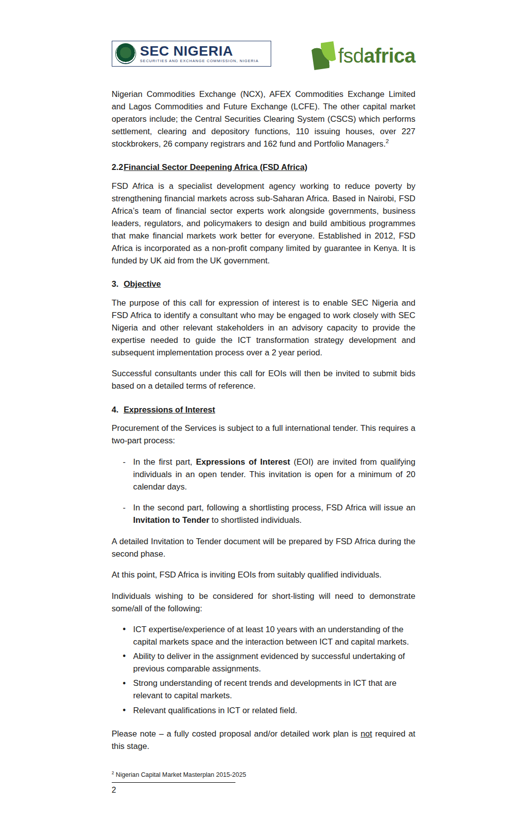SEC NIGERIA
Securities and Exchange Commission, Nigeria
fsdafrica
Nigerian Commodities Exchange (NCX), AFEX Commodities Exchange Limited and Lagos Commodities and Future Exchange (LCFE). The other capital market operators include; the Central Securities Clearing System (CSCS) which performs settlement, clearing and depository functions, 110 issuing houses, over 227 stockbrokers, 26 company registrars and 162 fund and Portfolio Managers.2
2.2 Financial Sector Deepening Africa (FSD Africa)
FSD Africa is a specialist development agency working to reduce poverty by strengthening financial markets across sub-Saharan Africa. Based in Nairobi, FSD Africa’s team of financial sector experts work alongside governments, business leaders, regulators, and policymakers to design and build ambitious programmes that make financial markets work better for everyone. Established in 2012, FSD Africa is incorporated as a non-profit company limited by guarantee in Kenya. It is funded by UK aid from the UK government.
3. Objective
The purpose of this call for expression of interest is to enable SEC Nigeria and FSD Africa to identify a consultant who may be engaged to work closely with SEC Nigeria and other relevant stakeholders in an advisory capacity to provide the expertise needed to guide the ICT transformation strategy development and subsequent implementation process over a 2 year period.
Successful consultants under this call for EOIs will then be invited to submit bids based on a detailed terms of reference.
4. Expressions of Interest
Procurement of the Services is subject to a full international tender. This requires a two-part process:
In the first part, Expressions of Interest (EOI) are invited from qualifying individuals in an open tender. This invitation is open for a minimum of 20 calendar days.
In the second part, following a shortlisting process, FSD Africa will issue an Invitation to Tender to shortlisted individuals.
A detailed Invitation to Tender document will be prepared by FSD Africa during the second phase.
At this point, FSD Africa is inviting EOIs from suitably qualified individuals.
Individuals wishing to be considered for short-listing will need to demonstrate some/all of the following:
ICT expertise/experience of at least 10 years with an understanding of the capital markets space and the interaction between ICT and capital markets.
Ability to deliver in the assignment evidenced by successful undertaking of previous comparable assignments.
Strong understanding of recent trends and developments in ICT that are relevant to capital markets.
Relevant qualifications in ICT or related field.
Please note – a fully costed proposal and/or detailed work plan is not required at this stage.
2 Nigerian Capital Market Masterplan 2015-2025
2